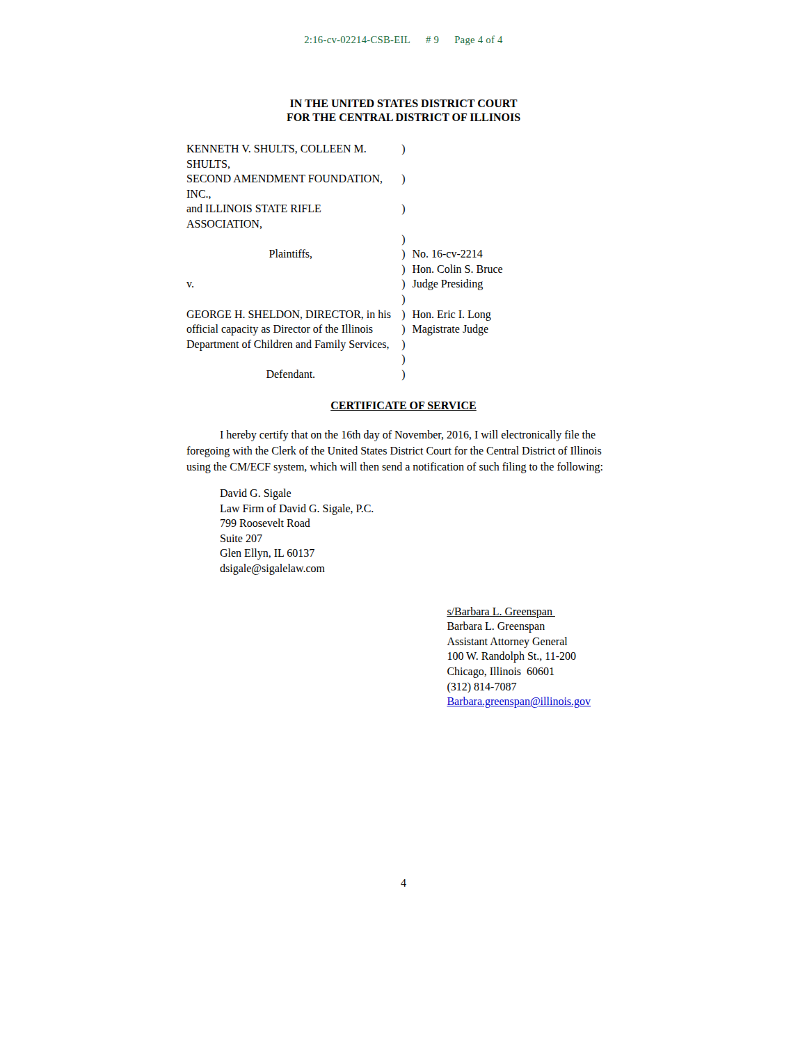2:16-cv-02214-CSB-EIL # 9 Page 4 of 4
IN THE UNITED STATES DISTRICT COURT
FOR THE CENTRAL DISTRICT OF ILLINOIS
| KENNETH V. SHULTS, COLLEEN M. SHULTS, | ) | |
| SECOND AMENDMENT FOUNDATION, INC., | ) | |
| and ILLINOIS STATE RIFLE ASSOCIATION, | ) | |
| | ) | |
| Plaintiffs, | ) | No. 16-cv-2214 |
| | ) | Hon. Colin S. Bruce |
| v. | ) | Judge Presiding |
| | ) | |
| GEORGE H. SHELDON, DIRECTOR, in his | ) | Hon. Eric I. Long |
| official capacity as Director of the Illinois | ) | Magistrate Judge |
| Department of Children and Family Services, | ) | |
| | ) | |
| Defendant. | ) | |
CERTIFICATE OF SERVICE
I hereby certify that on the 16th day of November, 2016, I will electronically file the foregoing with the Clerk of the United States District Court for the Central District of Illinois using the CM/ECF system, which will then send a notification of such filing to the following:
David G. Sigale
Law Firm of David G. Sigale, P.C.
799 Roosevelt Road
Suite 207
Glen Ellyn, IL 60137
dsigale@sigalelaw.com
s/Barbara L. Greenspan
Barbara L. Greenspan
Assistant Attorney General
100 W. Randolph St., 11-200
Chicago, Illinois 60601
(312) 814-7087
Barbara.greenspan@illinois.gov
4